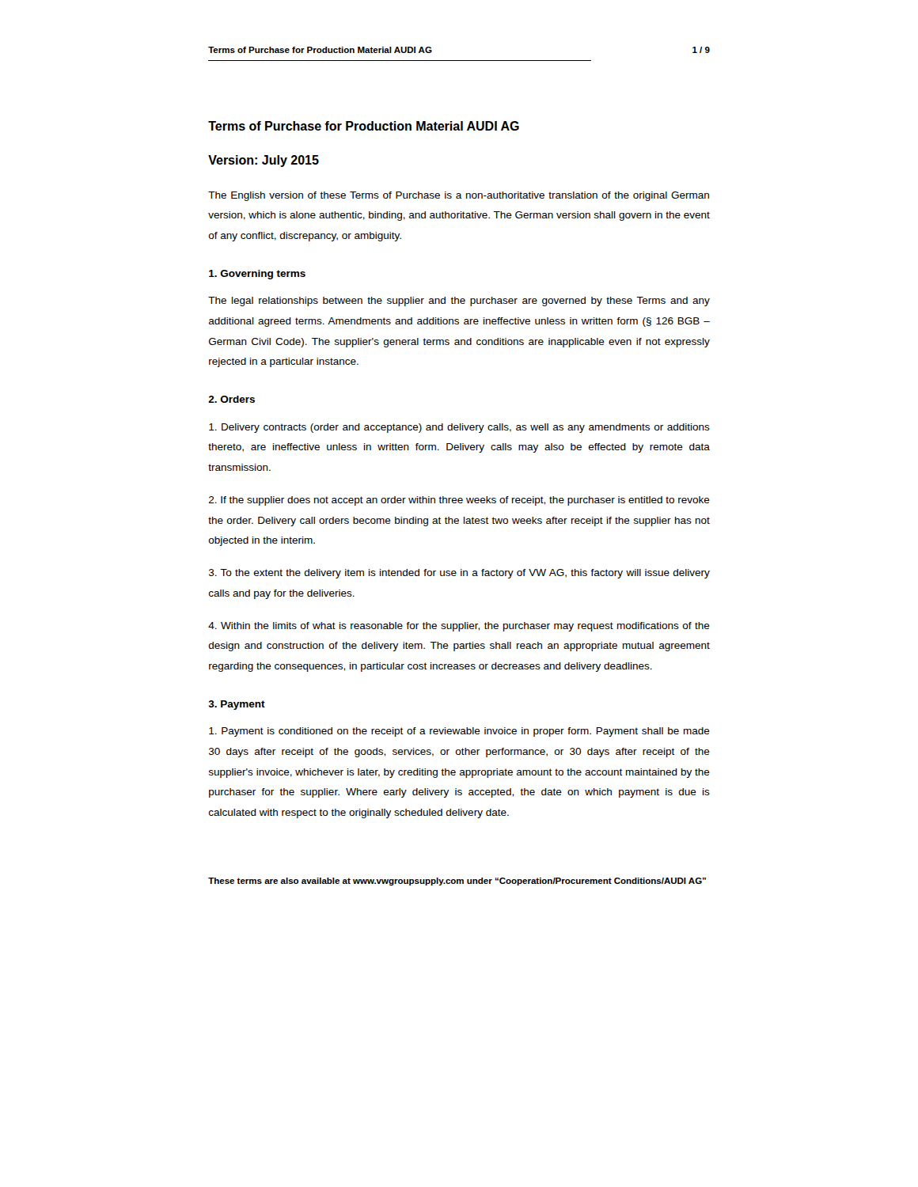Terms of Purchase for Production Material AUDI AG
1 / 9
Terms of Purchase for Production Material AUDI AG
Version: July 2015
The English version of these Terms of Purchase is a non-authoritative translation of the original German version, which is alone authentic, binding, and authoritative. The German version shall govern in the event of any conflict, discrepancy, or ambiguity.
1. Governing terms
The legal relationships between the supplier and the purchaser are governed by these Terms and any additional agreed terms. Amendments and additions are ineffective unless in written form (§ 126 BGB – German Civil Code). The supplier's general terms and conditions are inapplicable even if not expressly rejected in a particular instance.
2. Orders
1. Delivery contracts (order and acceptance) and delivery calls, as well as any amendments or additions thereto, are ineffective unless in written form. Delivery calls may also be effected by remote data transmission.
2. If the supplier does not accept an order within three weeks of receipt, the purchaser is entitled to revoke the order. Delivery call orders become binding at the latest two weeks after receipt if the supplier has not objected in the interim.
3. To the extent the delivery item is intended for use in a factory of VW AG, this factory will issue delivery calls and pay for the deliveries.
4. Within the limits of what is reasonable for the supplier, the purchaser may request modifications of the design and construction of the delivery item. The parties shall reach an appropriate mutual agreement regarding the consequences, in particular cost increases or decreases and delivery deadlines.
3. Payment
1. Payment is conditioned on the receipt of a reviewable invoice in proper form. Payment shall be made 30 days after receipt of the goods, services, or other performance, or 30 days after receipt of the supplier's invoice, whichever is later, by crediting the appropriate amount to the account maintained by the purchaser for the supplier. Where early delivery is accepted, the date on which payment is due is calculated with respect to the originally scheduled delivery date.
These terms are also available at www.vwgroupsupply.com under “Cooperation/Procurement Conditions/AUDI AG”